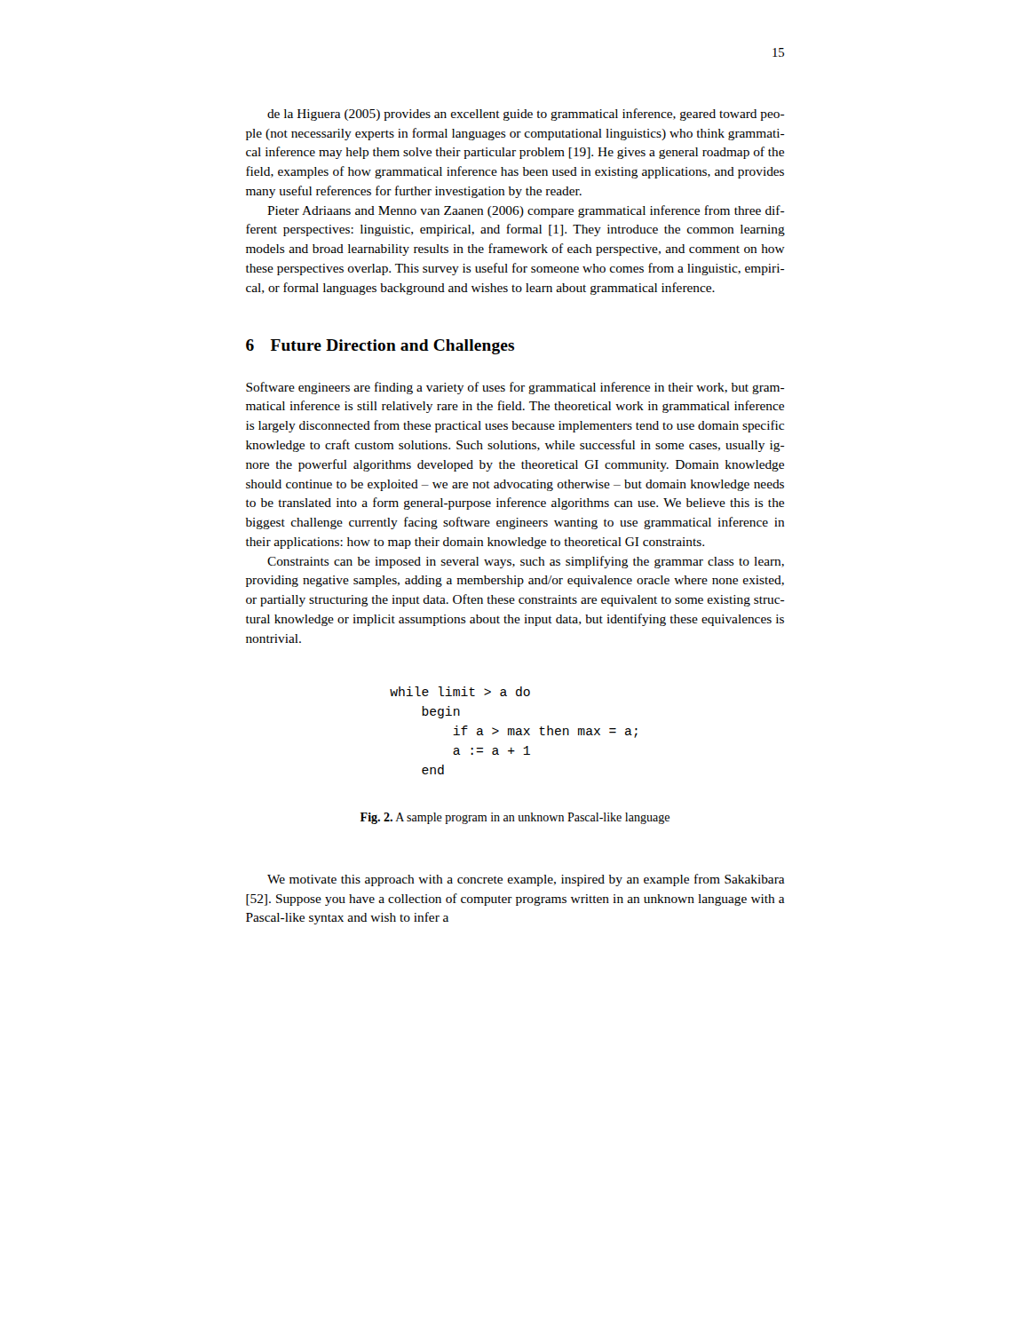15
de la Higuera (2005) provides an excellent guide to grammatical inference, geared toward people (not necessarily experts in formal languages or computational linguistics) who think grammatical inference may help them solve their particular problem [19]. He gives a general roadmap of the field, examples of how grammatical inference has been used in existing applications, and provides many useful references for further investigation by the reader.
Pieter Adriaans and Menno van Zaanen (2006) compare grammatical inference from three different perspectives: linguistic, empirical, and formal [1]. They introduce the common learning models and broad learnability results in the framework of each perspective, and comment on how these perspectives overlap. This survey is useful for someone who comes from a linguistic, empirical, or formal languages background and wishes to learn about grammatical inference.
6 Future Direction and Challenges
Software engineers are finding a variety of uses for grammatical inference in their work, but grammatical inference is still relatively rare in the field. The theoretical work in grammatical inference is largely disconnected from these practical uses because implementers tend to use domain specific knowledge to craft custom solutions. Such solutions, while successful in some cases, usually ignore the powerful algorithms developed by the theoretical GI community. Domain knowledge should continue to be exploited – we are not advocating otherwise – but domain knowledge needs to be translated into a form general-purpose inference algorithms can use. We believe this is the biggest challenge currently facing software engineers wanting to use grammatical inference in their applications: how to map their domain knowledge to theoretical GI constraints.
Constraints can be imposed in several ways, such as simplifying the grammar class to learn, providing negative samples, adding a membership and/or equivalence oracle where none existed, or partially structuring the input data. Often these constraints are equivalent to some existing structural knowledge or implicit assumptions about the input data, but identifying these equivalences is nontrivial.
while limit > a do
    begin
        if a > max then max = a;
        a := a + 1
    end
Fig. 2. A sample program in an unknown Pascal-like language
We motivate this approach with a concrete example, inspired by an example from Sakakibara [52]. Suppose you have a collection of computer programs written in an unknown language with a Pascal-like syntax and wish to infer a